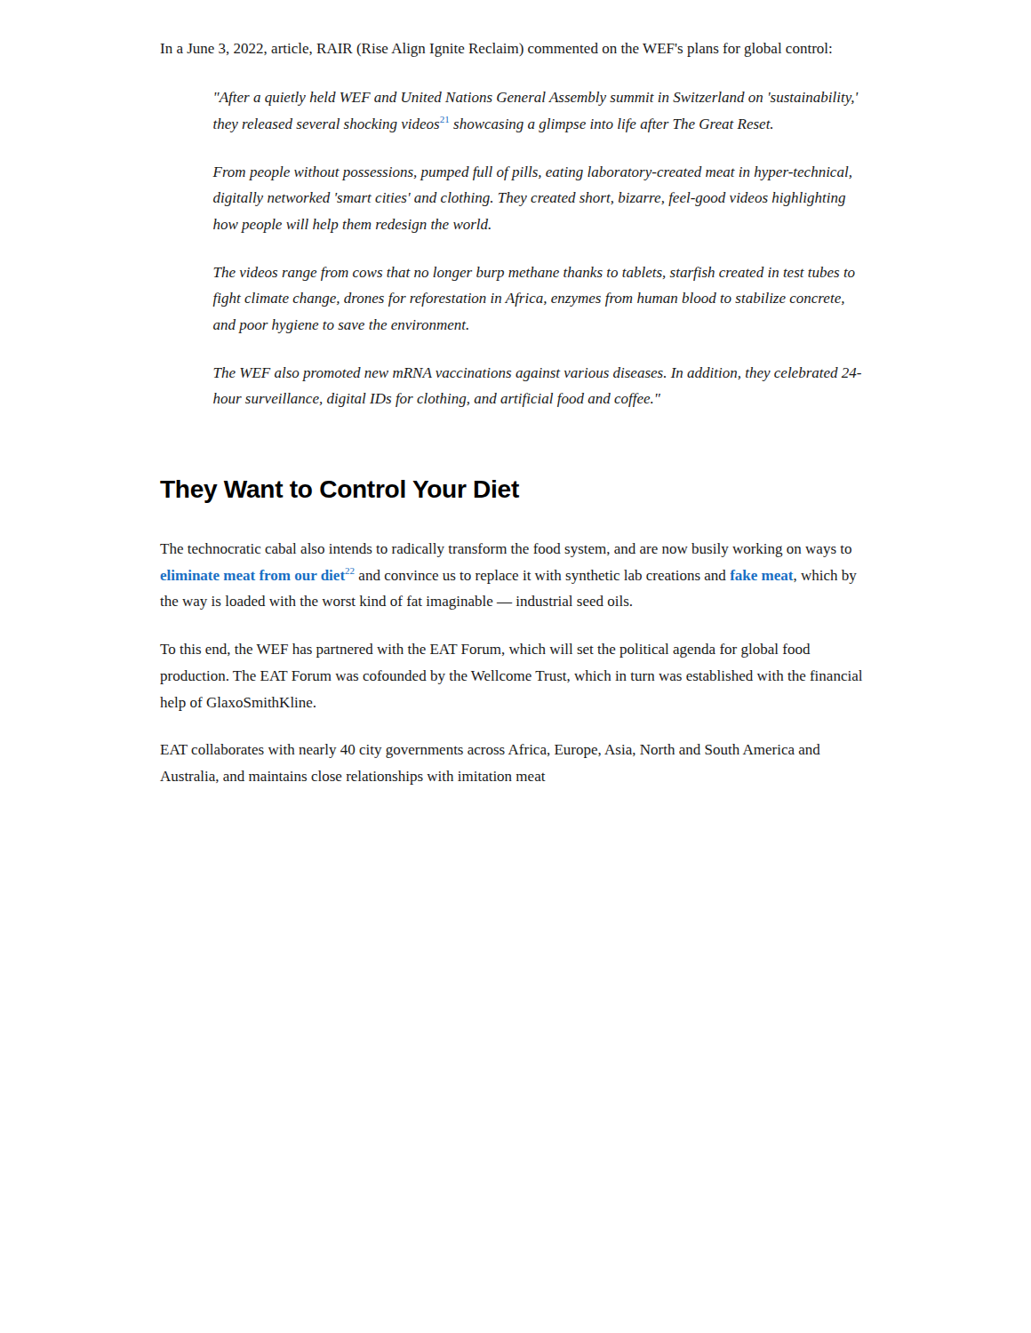In a June 3, 2022, article, RAIR (Rise Align Ignite Reclaim) commented on the WEF's plans for global control:
"After a quietly held WEF and United Nations General Assembly summit in Switzerland on 'sustainability,' they released several shocking videos21 showcasing a glimpse into life after The Great Reset.
From people without possessions, pumped full of pills, eating laboratory-created meat in hyper-technical, digitally networked 'smart cities' and clothing. They created short, bizarre, feel-good videos highlighting how people will help them redesign the world.
The videos range from cows that no longer burp methane thanks to tablets, starfish created in test tubes to fight climate change, drones for reforestation in Africa, enzymes from human blood to stabilize concrete, and poor hygiene to save the environment.
The WEF also promoted new mRNA vaccinations against various diseases. In addition, they celebrated 24-hour surveillance, digital IDs for clothing, and artificial food and coffee."
They Want to Control Your Diet
The technocratic cabal also intends to radically transform the food system, and are now busily working on ways to eliminate meat from our diet22 and convince us to replace it with synthetic lab creations and fake meat, which by the way is loaded with the worst kind of fat imaginable — industrial seed oils.
To this end, the WEF has partnered with the EAT Forum, which will set the political agenda for global food production. The EAT Forum was cofounded by the Wellcome Trust, which in turn was established with the financial help of GlaxoSmithKline.
EAT collaborates with nearly 40 city governments across Africa, Europe, Asia, North and South America and Australia, and maintains close relationships with imitation meat